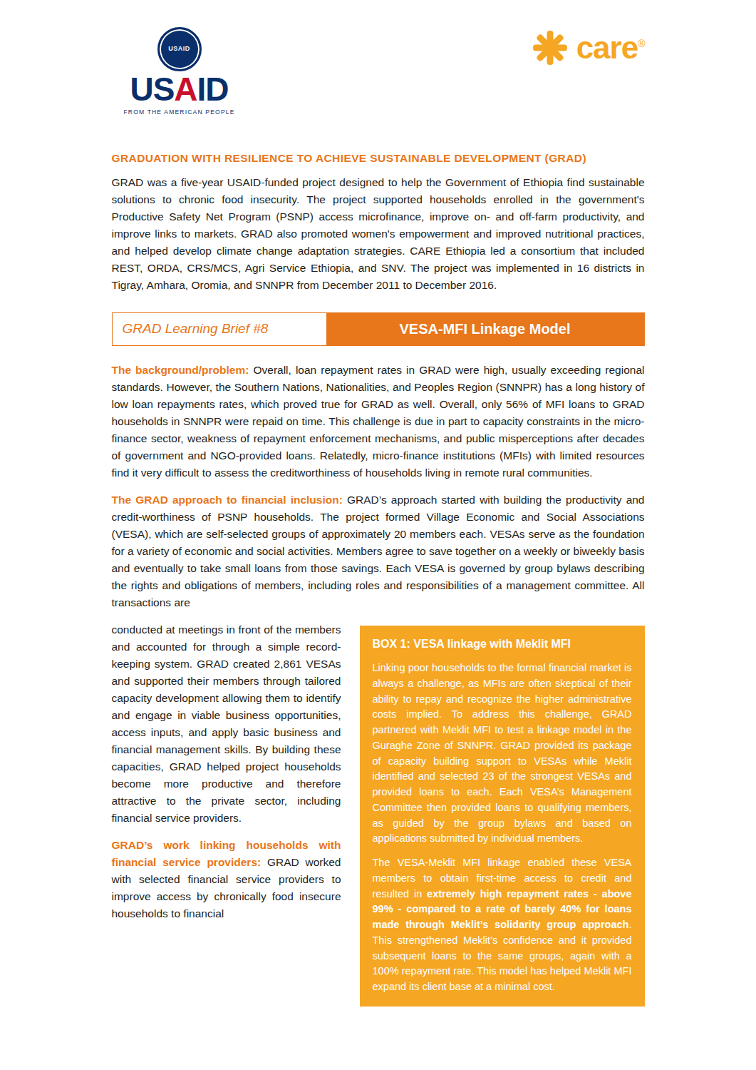USAID
USAID
From the American People
care®
Graduation with Resilience to Achieve Sustainable Development (GRAD)
GRAD was a five-year USAID-funded project designed to help the Government of Ethiopia find sustainable solutions to chronic food insecurity. The project supported households enrolled in the government's Productive Safety Net Program (PSNP) access microfinance, improve on- and off-farm productivity, and improve links to markets. GRAD also promoted women's empowerment and improved nutritional practices, and helped develop climate change adaptation strategies. CARE Ethiopia led a consortium that included REST, ORDA, CRS/MCS, Agri Service Ethiopia, and SNV. The project was implemented in 16 districts in Tigray, Amhara, Oromia, and SNNPR from December 2011 to December 2016.
GRAD Learning Brief #8
VESA-MFI Linkage Model
The background/problem: Overall, loan repayment rates in GRAD were high, usually exceeding regional standards. However, the Southern Nations, Nationalities, and Peoples Region (SNNPR) has a long history of low loan repayments rates, which proved true for GRAD as well. Overall, only 56% of MFI loans to GRAD households in SNNPR were repaid on time. This challenge is due in part to capacity constraints in the micro-finance sector, weakness of repayment enforcement mechanisms, and public misperceptions after decades of government and NGO-provided loans. Relatedly, micro-finance institutions (MFIs) with limited resources find it very difficult to assess the creditworthiness of households living in remote rural communities.
The GRAD approach to financial inclusion: GRAD’s approach started with building the productivity and credit-worthiness of PSNP households. The project formed Village Economic and Social Associations (VESA), which are self-selected groups of approximately 20 members each. VESAs serve as the foundation for a variety of economic and social activities. Members agree to save together on a weekly or biweekly basis and eventually to take small loans from those savings. Each VESA is governed by group bylaws describing the rights and obligations of members, including roles and responsibilities of a management committee. All transactions are
BOX 1: VESA linkage with Meklit MFI
Linking poor households to the formal financial market is always a challenge, as MFIs are often skeptical of their ability to repay and recognize the higher administrative costs implied. To address this challenge, GRAD partnered with Meklit MFI to test a linkage model in the Guraghe Zone of SNNPR. GRAD provided its package of capacity building support to VESAs while Meklit identified and selected 23 of the strongest VESAs and provided loans to each. Each VESA’s Management Committee then provided loans to qualifying members, as guided by the group bylaws and based on applications submitted by individual members.
The VESA-Meklit MFI linkage enabled these VESA members to obtain first-time access to credit and resulted in extremely high repayment rates - above 99% - compared to a rate of barely 40% for loans made through Meklit’s solidarity group approach. This strengthened Meklit’s confidence and it provided subsequent loans to the same groups, again with a 100% repayment rate. This model has helped Meklit MFI expand its client base at a minimal cost.
conducted at meetings in front of the members and accounted for through a simple record-keeping system. GRAD created 2,861 VESAs and supported their members through tailored capacity development allowing them to identify and engage in viable business opportunities, access inputs, and apply basic business and financial management skills. By building these capacities, GRAD helped project households become more productive and therefore attractive to the private sector, including financial service providers.
GRAD’s work linking households with financial service providers: GRAD worked with selected financial service providers to improve access by chronically food insecure households to financial